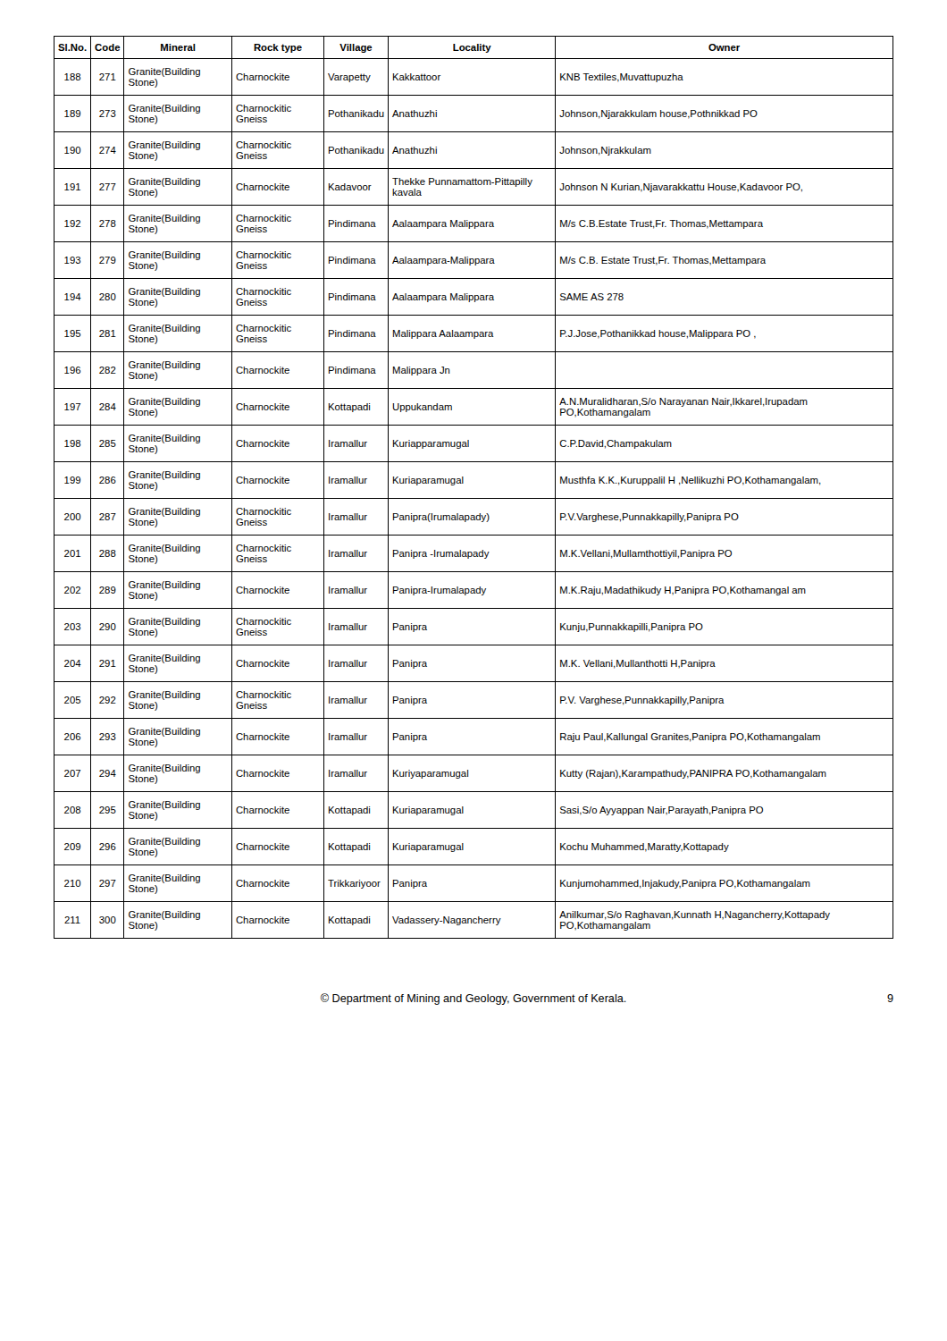| Sl.No. | Code | Mineral | Rock type | Village | Locality | Owner |
| --- | --- | --- | --- | --- | --- | --- |
| 188 | 271 | Granite(Building Stone) | Charnockite | Varapetty | Kakkattoor | KNB Textiles,Muvattupuzha |
| 189 | 273 | Granite(Building Stone) | Charnockitic Gneiss | Pothanikadu | Anathuzhi | Johnson,Njarakkulam house,Pothnikkad PO |
| 190 | 274 | Granite(Building Stone) | Charnockitic Gneiss | Pothanikadu | Anathuzhi | Johnson,Njrakkulam |
| 191 | 277 | Granite(Building Stone) | Charnockite | Kadavoor | Thekke Punnamattom-Pittapilly kavala | Johnson N Kurian,Njavarakkattu House,Kadavoor PO, |
| 192 | 278 | Granite(Building Stone) | Charnockitic Gneiss | Pindimana | Aalaampara Malippara | M/s C.B.Estate Trust,Fr. Thomas,Mettampara |
| 193 | 279 | Granite(Building Stone) | Charnockitic Gneiss | Pindimana | Aalaampara-Malippara | M/s C.B. Estate Trust,Fr. Thomas,Mettampara |
| 194 | 280 | Granite(Building Stone) | Charnockitic Gneiss | Pindimana | Aalaampara Malippara | SAME AS 278 |
| 195 | 281 | Granite(Building Stone) | Charnockitic Gneiss | Pindimana | Malippara Aalaampara | P.J.Jose,Pothanikkad house,Malippara PO , |
| 196 | 282 | Granite(Building Stone) | Charnockite | Pindimana | Malippara Jn | |
| 197 | 284 | Granite(Building Stone) | Charnockite | Kottapadi | Uppukandam | A.N.Muralidharan,S/o Narayanan Nair,Ikkarel,Irupadam PO,Kothamangalam |
| 198 | 285 | Granite(Building Stone) | Charnockite | Iramallur | Kuriapparamugal | C.P.David,Champakulam |
| 199 | 286 | Granite(Building Stone) | Charnockite | Iramallur | Kuriaparamugal | Musthfa K.K.,Kuruppalil H ,Nellikuzhi PO,Kothamangalam, |
| 200 | 287 | Granite(Building Stone) | Charnockitic Gneiss | Iramallur | Panipra(Irumalapady) | P.V.Varghese,Punnakkapilly,Panipra PO |
| 201 | 288 | Granite(Building Stone) | Charnockitic Gneiss | Iramallur | Panipra -Irumalapady | M.K.Vellani,Mullamthottiyil,Panipra PO |
| 202 | 289 | Granite(Building Stone) | Charnockite | Iramallur | Panipra-Irumalapady | M.K.Raju,Madathikudy H,Panipra PO,Kothamangal am |
| 203 | 290 | Granite(Building Stone) | Charnockitic Gneiss | Iramallur | Panipra | Kunju,Punnakkapilli,Panipra PO |
| 204 | 291 | Granite(Building Stone) | Charnockite | Iramallur | Panipra | M.K. Vellani,Mullanthotti H,Panipra |
| 205 | 292 | Granite(Building Stone) | Charnockitic Gneiss | Iramallur | Panipra | P.V. Varghese,Punnakkapilly,Panipra |
| 206 | 293 | Granite(Building Stone) | Charnockite | Iramallur | Panipra | Raju Paul,Kallungal Granites,Panipra PO,Kothamangalam |
| 207 | 294 | Granite(Building Stone) | Charnockite | Iramallur | Kuriyaparamugal | Kutty (Rajan),Karampathudy,PANIPRA PO,Kothamangalam |
| 208 | 295 | Granite(Building Stone) | Charnockite | Kottapadi | Kuriaparamugal | Sasi,S/o Ayyappan Nair,Parayath,Panipra PO |
| 209 | 296 | Granite(Building Stone) | Charnockite | Kottapadi | Kuriaparamugal | Kochu Muhammed,Maratty,Kottapady |
| 210 | 297 | Granite(Building Stone) | Charnockite | Trikkariyoor | Panipra | Kunjumohammed,Injakudy,Panipra PO,Kothamangalam |
| 211 | 300 | Granite(Building Stone) | Charnockite | Kottapadi | Vadassery-Nagancherry | Anilkumar,S/o Raghavan,Kunnath H,Nagancherry,Kottapady PO,Kothamangalam |
© Department of Mining and Geology, Government of Kerala. 9